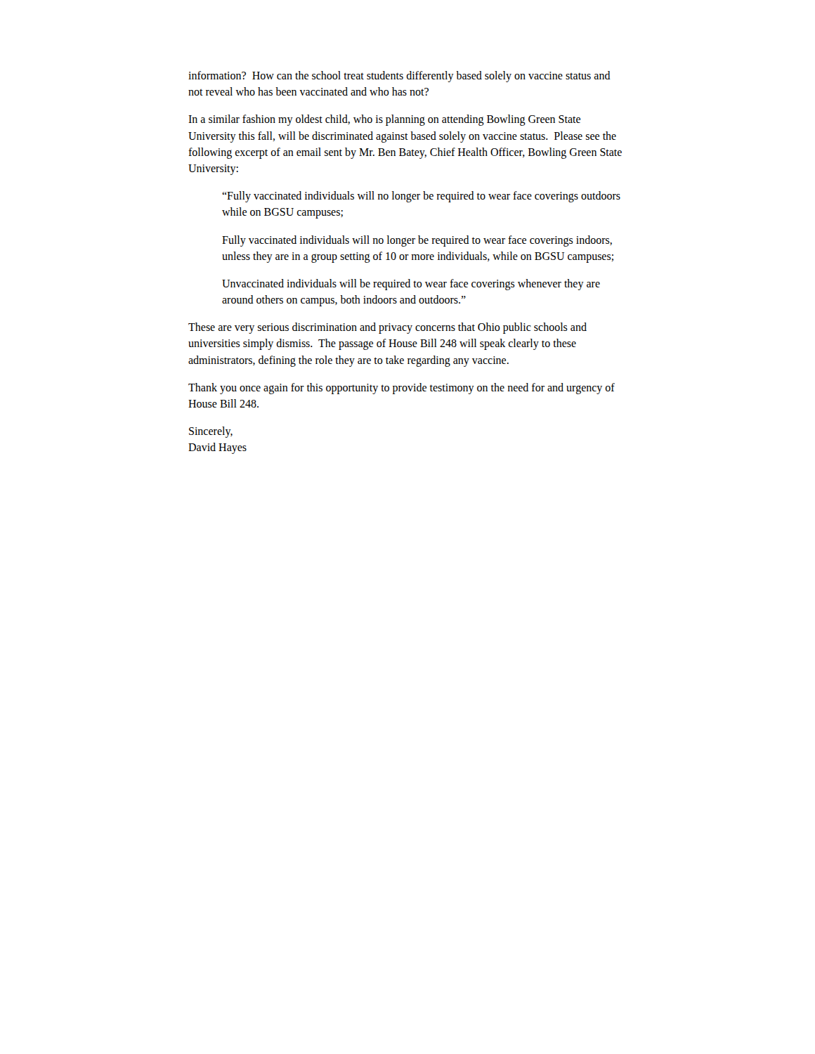information? How can the school treat students differently based solely on vaccine status and not reveal who has been vaccinated and who has not?
In a similar fashion my oldest child, who is planning on attending Bowling Green State University this fall, will be discriminated against based solely on vaccine status. Please see the following excerpt of an email sent by Mr. Ben Batey, Chief Health Officer, Bowling Green State University:
“Fully vaccinated individuals will no longer be required to wear face coverings outdoors while on BGSU campuses;
Fully vaccinated individuals will no longer be required to wear face coverings indoors, unless they are in a group setting of 10 or more individuals, while on BGSU campuses;
Unvaccinated individuals will be required to wear face coverings whenever they are around others on campus, both indoors and outdoors.”
These are very serious discrimination and privacy concerns that Ohio public schools and universities simply dismiss. The passage of House Bill 248 will speak clearly to these administrators, defining the role they are to take regarding any vaccine.
Thank you once again for this opportunity to provide testimony on the need for and urgency of House Bill 248.
Sincerely,
David Hayes